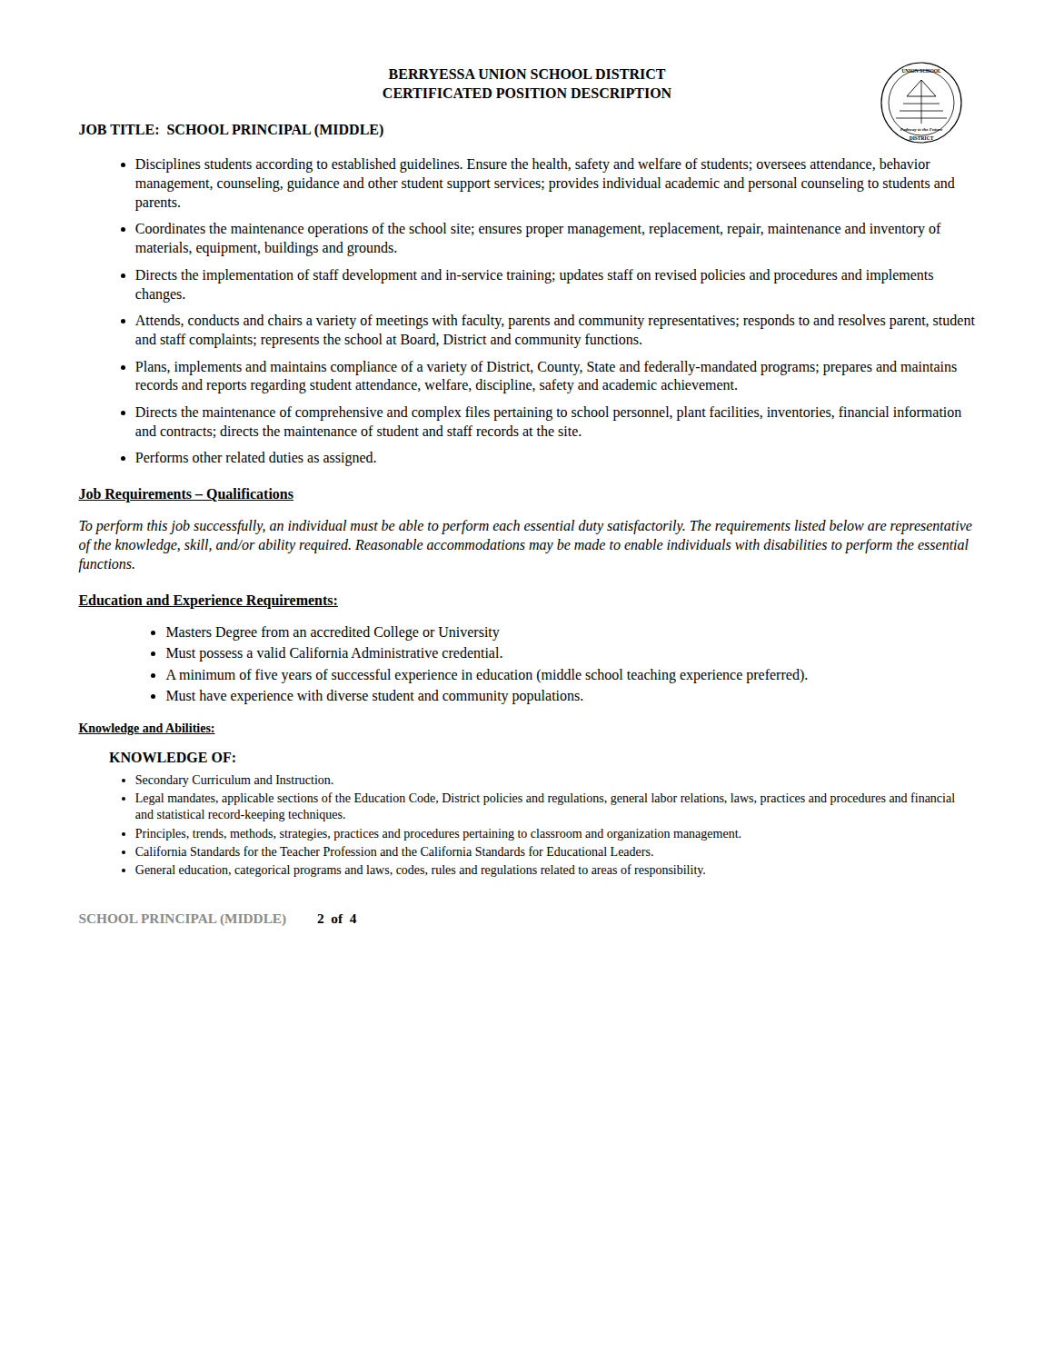UNION SCHOOL DISTRICT Pathway to the Future
BERRYESSA UNION SCHOOL DISTRICT CERTIFICATED POSITION DESCRIPTION
JOB TITLE: SCHOOL PRINCIPAL (MIDDLE)
Disciplines students according to established guidelines. Ensure the health, safety and welfare of students; oversees attendance, behavior management, counseling, guidance and other student support services; provides individual academic and personal counseling to students and parents.
Coordinates the maintenance operations of the school site; ensures proper management, replacement, repair, maintenance and inventory of materials, equipment, buildings and grounds.
Directs the implementation of staff development and in-service training; updates staff on revised policies and procedures and implements changes.
Attends, conducts and chairs a variety of meetings with faculty, parents and community representatives; responds to and resolves parent, student and staff complaints; represents the school at Board, District and community functions.
Plans, implements and maintains compliance of a variety of District, County, State and federally-mandated programs; prepares and maintains records and reports regarding student attendance, welfare, discipline, safety and academic achievement.
Directs the maintenance of comprehensive and complex files pertaining to school personnel, plant facilities, inventories, financial information and contracts; directs the maintenance of student and staff records at the site.
Performs other related duties as assigned.
Job Requirements – Qualifications
To perform this job successfully, an individual must be able to perform each essential duty satisfactorily. The requirements listed below are representative of the knowledge, skill, and/or ability required. Reasonable accommodations may be made to enable individuals with disabilities to perform the essential functions.
Education and Experience Requirements:
Masters Degree from an accredited College or University
Must possess a valid California Administrative credential.
A minimum of five years of successful experience in education (middle school teaching experience preferred).
Must have experience with diverse student and community populations.
Knowledge and Abilities:
KNOWLEDGE OF:
Secondary Curriculum and Instruction.
Legal mandates, applicable sections of the Education Code, District policies and regulations, general labor relations, laws, practices and procedures and financial and statistical record-keeping techniques.
Principles, trends, methods, strategies, practices and procedures pertaining to classroom and organization management.
California Standards for the Teacher Profession and the California Standards for Educational Leaders.
General education, categorical programs and laws, codes, rules and regulations related to areas of responsibility.
SCHOOL PRINCIPAL (MIDDLE)2 of 4